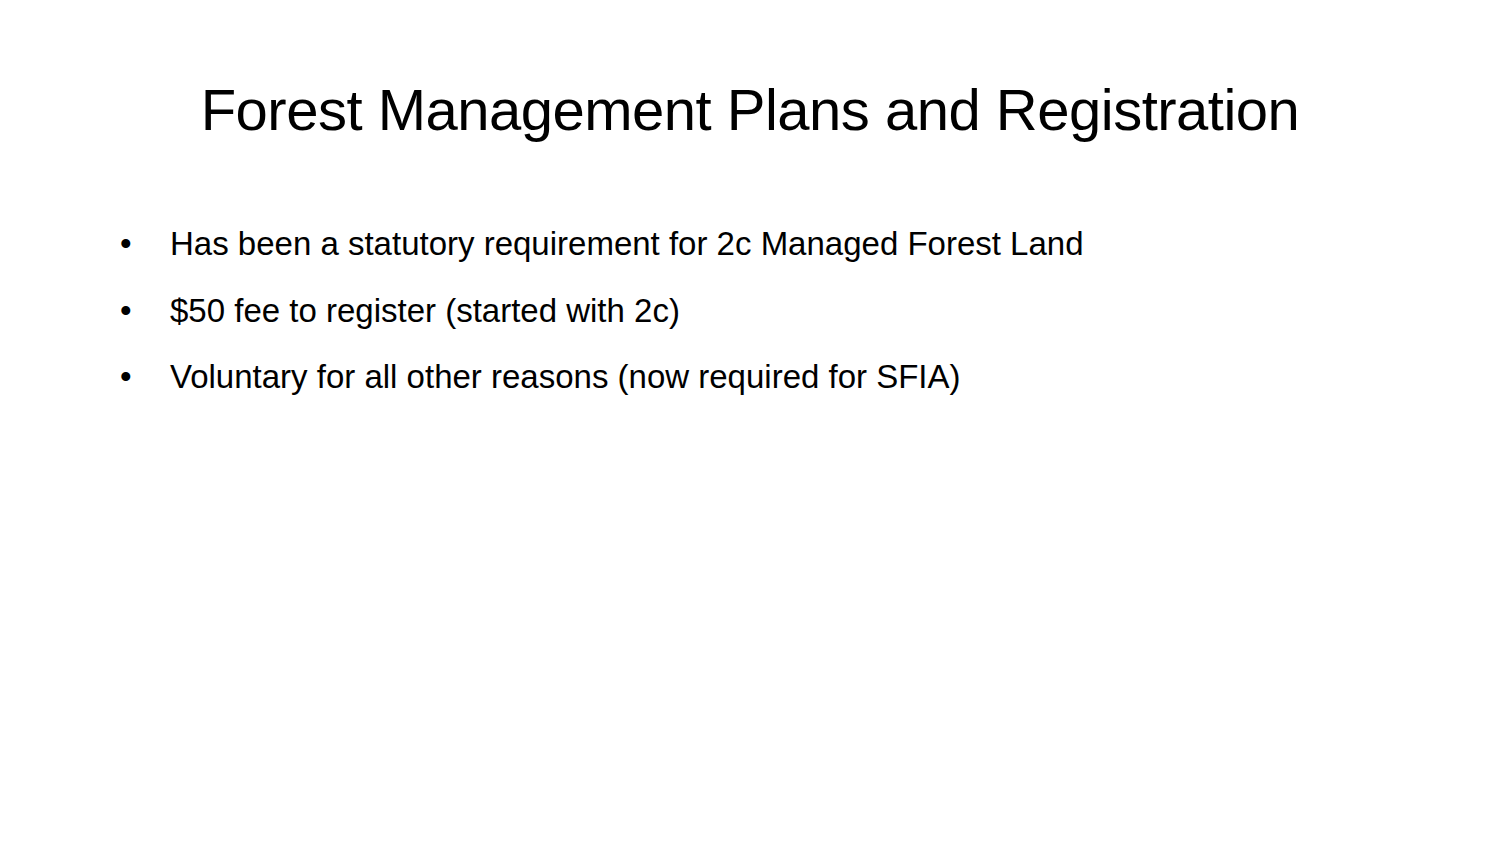Forest Management Plans and Registration
Has been a statutory requirement for 2c Managed Forest Land
$50 fee to register (started with 2c)
Voluntary for all other reasons (now required for SFIA)